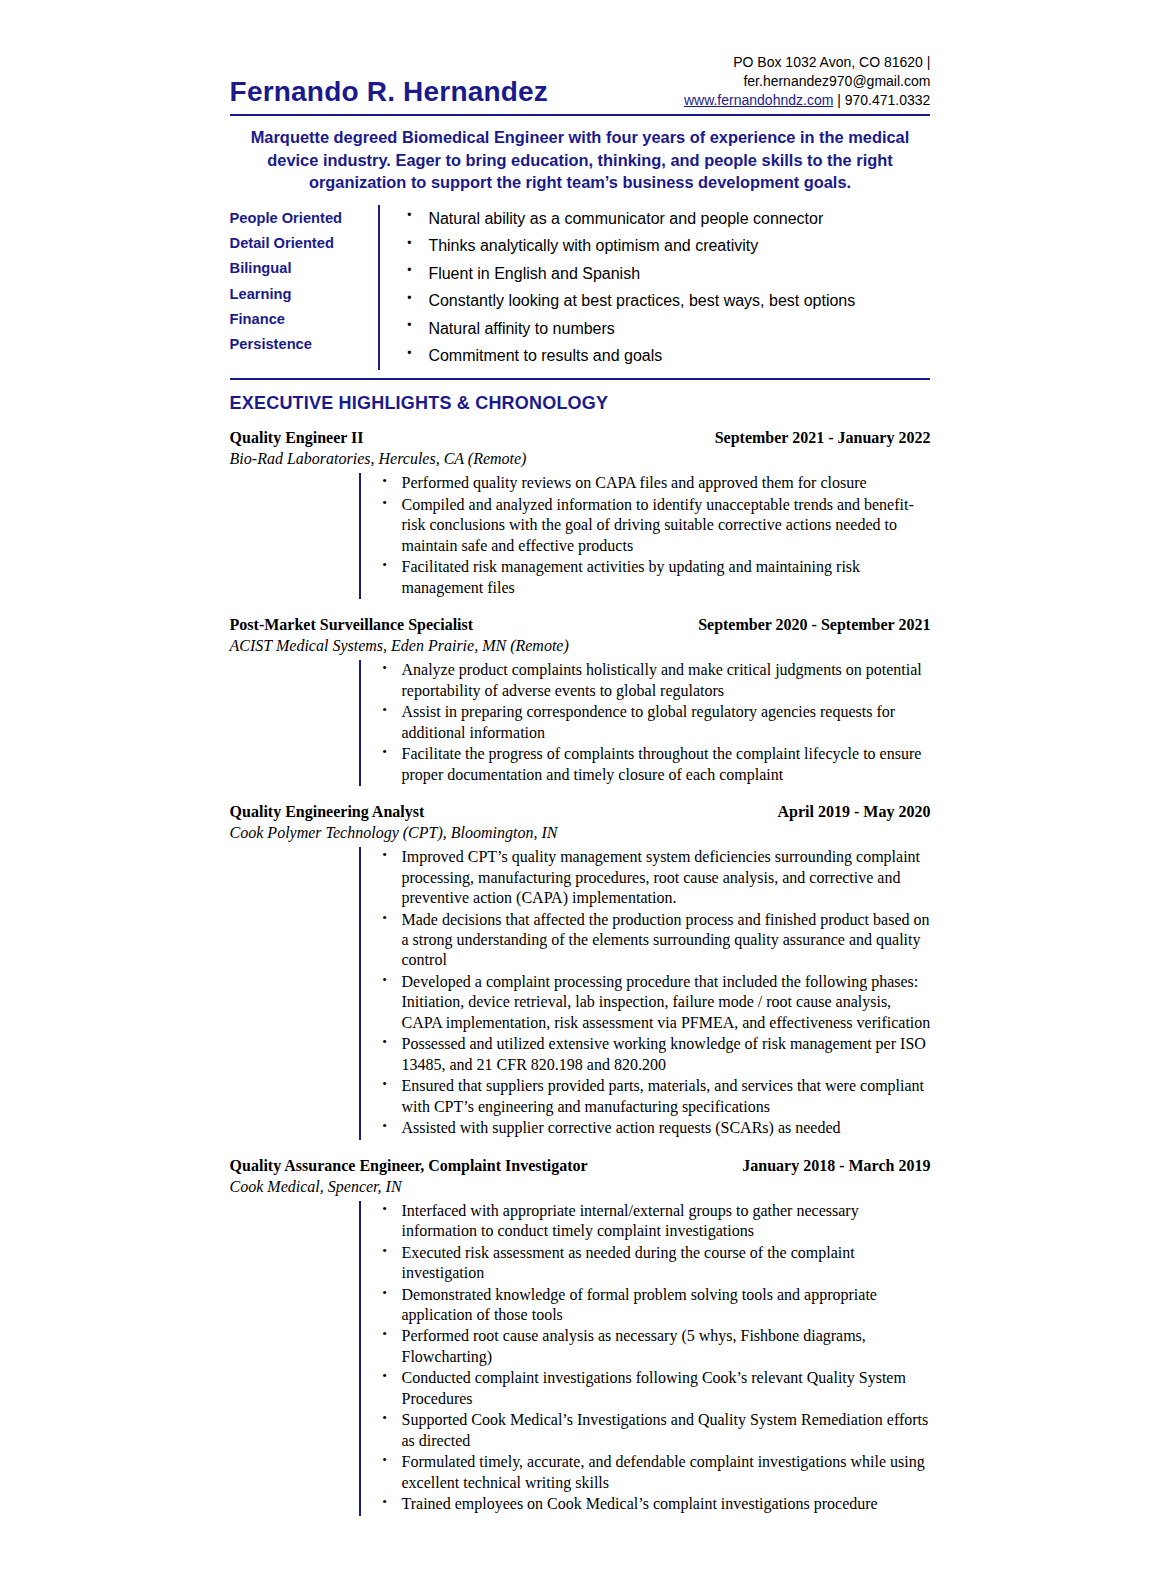Fernando R. Hernandez
PO Box 1032 Avon, CO 81620 | fer.hernandez970@gmail.com
www.fernandohndz.com | 970.471.0332
Marquette degreed Biomedical Engineer with four years of experience in the medical device industry. Eager to bring education, thinking, and people skills to the right organization to support the right team’s business development goals.
People Oriented
Detail Oriented
Bilingual
Learning
Finance
Persistence
Natural ability as a communicator and people connector
Thinks analytically with optimism and creativity
Fluent in English and Spanish
Constantly looking at best practices, best ways, best options
Natural affinity to numbers
Commitment to results and goals
EXECUTIVE HIGHLIGHTS & CHRONOLOGY
Quality Engineer II September 2021 - January 2022
Bio-Rad Laboratories, Hercules, CA (Remote)
Performed quality reviews on CAPA files and approved them for closure
Compiled and analyzed information to identify unacceptable trends and benefit-risk conclusions with the goal of driving suitable corrective actions needed to maintain safe and effective products
Facilitated risk management activities by updating and maintaining risk management files
Post-Market Surveillance Specialist September 2020 - September 2021
ACIST Medical Systems, Eden Prairie, MN (Remote)
Analyze product complaints holistically and make critical judgments on potential reportability of adverse events to global regulators
Assist in preparing correspondence to global regulatory agencies requests for additional information
Facilitate the progress of complaints throughout the complaint lifecycle to ensure proper documentation and timely closure of each complaint
Quality Engineering Analyst April 2019 - May 2020
Cook Polymer Technology (CPT), Bloomington, IN
Improved CPT’s quality management system deficiencies surrounding complaint processing, manufacturing procedures, root cause analysis, and corrective and preventive action (CAPA) implementation.
Made decisions that affected the production process and finished product based on a strong understanding of the elements surrounding quality assurance and quality control
Developed a complaint processing procedure that included the following phases: Initiation, device retrieval, lab inspection, failure mode / root cause analysis, CAPA implementation, risk assessment via PFMEA, and effectiveness verification
Possessed and utilized extensive working knowledge of risk management per ISO 13485, and 21 CFR 820.198 and 820.200
Ensured that suppliers provided parts, materials, and services that were compliant with CPT’s engineering and manufacturing specifications
Assisted with supplier corrective action requests (SCARs) as needed
Quality Assurance Engineer, Complaint Investigator January 2018 - March 2019
Cook Medical, Spencer, IN
Interfaced with appropriate internal/external groups to gather necessary information to conduct timely complaint investigations
Executed risk assessment as needed during the course of the complaint investigation
Demonstrated knowledge of formal problem solving tools and appropriate application of those tools
Performed root cause analysis as necessary (5 whys, Fishbone diagrams, Flowcharting)
Conducted complaint investigations following Cook’s relevant Quality System Procedures
Supported Cook Medical’s Investigations and Quality System Remediation efforts as directed
Formulated timely, accurate, and defendable complaint investigations while using excellent technical writing skills
Trained employees on Cook Medical’s complaint investigations procedure